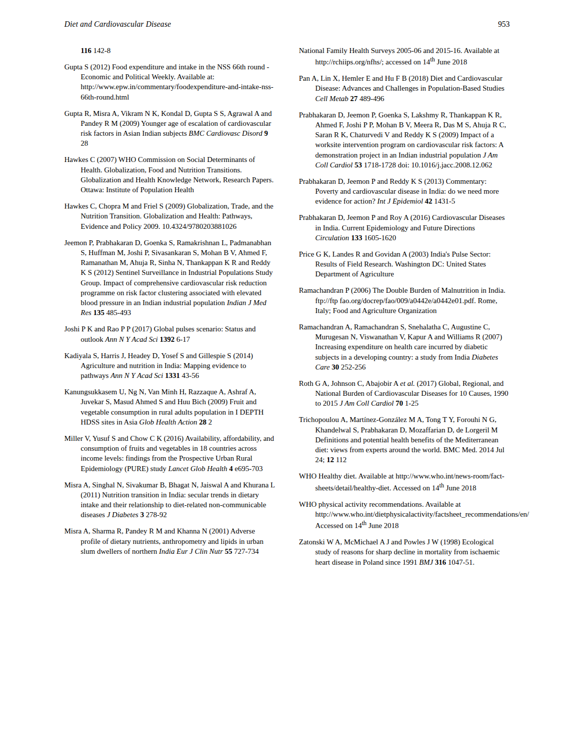Diet and Cardiovascular Disease
953
116 142-8
Gupta S (2012) Food expenditure and intake in the NSS 66th round - Economic and Political Weekly. Available at: http://www.epw.in/commentary/foodexpenditure-and-intake-nss-66th-round.html
Gupta R, Misra A, Vikram N K, Kondal D, Gupta S S, Agrawal A and Pandey R M (2009) Younger age of escalation of cardiovascular risk factors in Asian Indian subjects BMC Cardiovasc Disord 9 28
Hawkes C (2007) WHO Commission on Social Determinants of Health. Globalization, Food and Nutrition Transitions. Globalization and Health Knowledge Network, Research Papers. Ottawa: Institute of Population Health
Hawkes C, Chopra M and Friel S (2009) Globalization, Trade, and the Nutrition Transition. Globalization and Health: Pathways, Evidence and Policy 2009. 10.4324/9780203881026
Jeemon P, Prabhakaran D, Goenka S, Ramakrishnan L, Padmanabhan S, Huffman M, Joshi P, Sivasankaran S, Mohan B V, Ahmed F, Ramanathan M, Ahuja R, Sinha N, Thankappan K R and Reddy K S (2012) Sentinel Surveillance in Industrial Populations Study Group. Impact of comprehensive cardiovascular risk reduction programme on risk factor clustering associated with elevated blood pressure in an Indian industrial population Indian J Med Res 135 485-493
Joshi P K and Rao P P (2017) Global pulses scenario: Status and outlook Ann N Y Acad Sci 1392 6-17
Kadiyala S, Harris J, Headey D, Yosef S and Gillespie S (2014) Agriculture and nutrition in India: Mapping evidence to pathways Ann N Y Acad Sci 1331 43-56
Kanungsukkasem U, Ng N, Van Minh H, Razzaque A, Ashraf A, Juvekar S, Masud Ahmed S and Huu Bich (2009) Fruit and vegetable consumption in rural adults population in I DEPTH HDSS sites in Asia Glob Health Action 28 2
Miller V, Yusuf S and Chow C K (2016) Availability, affordability, and consumption of fruits and vegetables in 18 countries across income levels: findings from the Prospective Urban Rural Epidemiology (PURE) study Lancet Glob Health 4 e695-703
Misra A, Singhal N, Sivakumar B, Bhagat N, Jaiswal A and Khurana L (2011) Nutrition transition in India: secular trends in dietary intake and their relationship to diet-related non-communicable diseases J Diabetes 3 278-92
Misra A, Sharma R, Pandey R M and Khanna N (2001) Adverse profile of dietary nutrients, anthropometry and lipids in urban slum dwellers of northern India Eur J Clin Nutr 55 727-734
National Family Health Surveys 2005-06 and 2015-16. Available at http://rchiips.org/nfhs/; accessed on 14th June 2018
Pan A, Lin X, Hemler E and Hu F B (2018) Diet and Cardiovascular Disease: Advances and Challenges in Population-Based Studies Cell Metab 27 489-496
Prabhakaran D, Jeemon P, Goenka S, Lakshmy R, Thankappan K R, Ahmed F, Joshi P P, Mohan B V, Meera R, Das M S, Ahuja R C, Saran R K, Chaturvedi V and Reddy K S (2009) Impact of a worksite intervention program on cardiovascular risk factors: A demonstration project in an Indian industrial population J Am Coll Cardiol 53 1718-1728 doi: 10.1016/j.jacc.2008.12.062
Prabhakaran D, Jeemon P and Reddy K S (2013) Commentary: Poverty and cardiovascular disease in India: do we need more evidence for action? Int J Epidemiol 42 1431-5
Prabhakaran D, Jeemon P and Roy A (2016) Cardiovascular Diseases in India. Current Epidemiology and Future Directions Circulation 133 1605-1620
Price G K, Landes R and Govidan A (2003) India's Pulse Sector: Results of Field Research. Washington DC: United States Department of Agriculture
Ramachandran P (2006) The Double Burden of Malnutrition in India. ftp://ftp fao.org/docrep/fao/009/a0442e/a0442e01.pdf. Rome, Italy; Food and Agriculture Organization
Ramachandran A, Ramachandran S, Snehalatha C, Augustine C, Murugesan N, Viswanathan V, Kapur A and Williams R (2007) Increasing expenditure on health care incurred by diabetic subjects in a developing country: a study from India Diabetes Care 30 252-256
Roth G A, Johnson C, Abajobir A et al. (2017) Global, Regional, and National Burden of Cardiovascular Diseases for 10 Causes, 1990 to 2015 J Am Coll Cardiol 70 1-25
Trichopoulou A, Martínez-González M A, Tong T Y, Forouhi N G, Khandelwal S, Prabhakaran D, Mozaffarian D, de Lorgeril M Definitions and potential health benefits of the Mediterranean diet: views from experts around the world. BMC Med. 2014 Jul 24; 12 112
WHO Healthy diet. Available at http://www.who.int/news-room/fact-sheets/detail/healthy-diet. Accessed on 14th June 2018
WHO physical activity recommendations. Available at http://www.who.int/dietphysicalactivity/factsheet_recommendations/en/ Accessed on 14th June 2018
Zatonski W A, McMichael A J and Powles J W (1998) Ecological study of reasons for sharp decline in mortality from ischaemic heart disease in Poland since 1991 BMJ 316 1047-51.